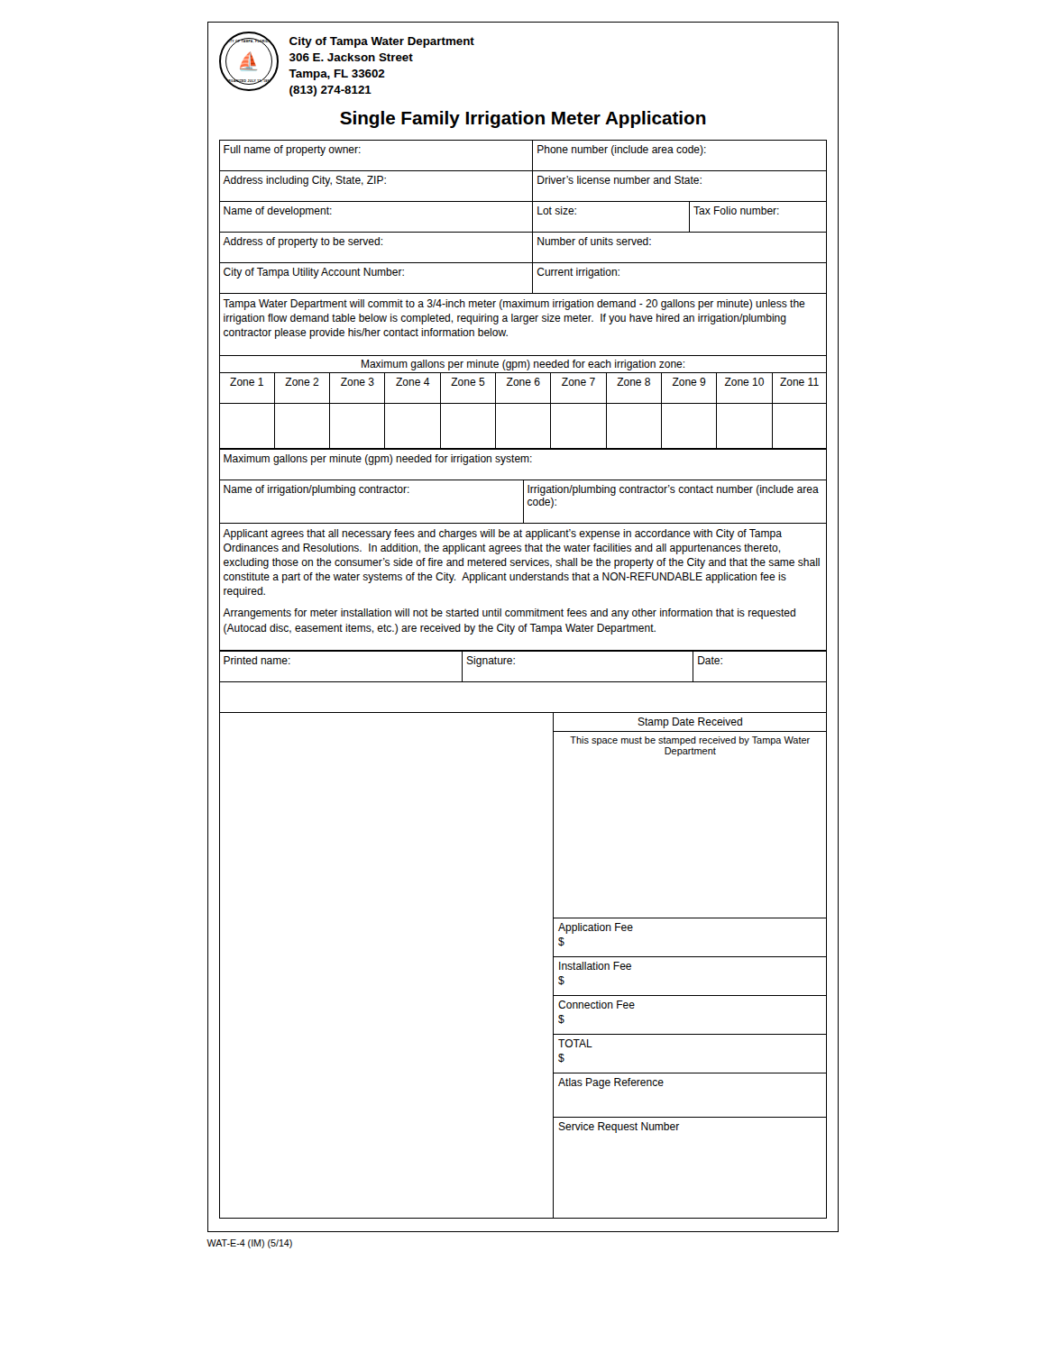CITY OF TAMPA, FLORIDA
⛵
ORGANIZED JULY 15, 1887
City of Tampa Water Department
306 E. Jackson Street
Tampa, FL 33602
(813) 274-8121
Single Family Irrigation Meter Application
| Full name of property owner: | Phone number (include area code): |
| Address including City, State, ZIP: | Driver’s license number and State: |
| Name of development: | Lot size: | Tax Folio number: |
| Address of property to be served: | Number of units served: |
| City of Tampa Utility Account Number: | Current irrigation: |
| Tampa Water Department will commit to a 3/4-inch meter (maximum irrigation demand - 20 gallons per minute) unless the irrigation flow demand table below is completed, requiring a larger size meter. If you have hired an irrigation/plumbing contractor please provide his/her contact information below. |
| Maximum gallons per minute (gpm) needed for each irrigation zone: |
| Zone 1 | Zone 2 | Zone 3 | Zone 4 | Zone 5 | Zone 6 | Zone 7 | Zone 8 | Zone 9 | Zone 10 | Zone 11 |
| Maximum gallons per minute (gpm) needed for irrigation system: |
| Name of irrigation/plumbing contractor: | Irrigation/plumbing contractor’s contact number (include area code): |
| Applicant agrees that all necessary fees and charges will be at applicant’s expense in accordance with City of Tampa Ordinances and Resolutions. In addition, the applicant agrees that the water facilities and all appurtenances thereto, excluding those on the consumer’s side of fire and metered services, shall be the property of the City and that the same shall constitute a part of the water systems of the City. Applicant understands that a NON-REFUNDABLE application fee is required. Arrangements for meter installation will not be started until commitment fees and any other information that is requested (Autocad disc, easement items, etc.) are received by the City of Tampa Water Department. |
| Printed name: | Signature: | Date: |
Stamp Date Received
This space must be stamped received by Tampa Water Department
Application Fee$
Installation Fee$
Connection Fee$
TOTAL$
Atlas Page Reference
Service Request Number
WAT-E-4 (IM) (5/14)